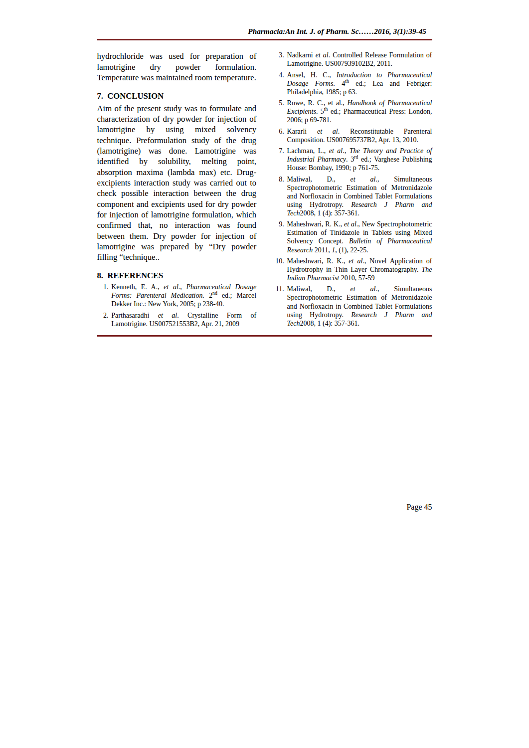Pharmacia:An Int. J. of Pharm. Sc……2016, 3(1):39-45
hydrochloride was used for preparation of lamotrigine dry powder formulation. Temperature was maintained room temperature.
7. CONCLUSION
Aim of the present study was to formulate and characterization of dry powder for injection of lamotrigine by using mixed solvency technique. Preformulation study of the drug (lamotrigine) was done. Lamotrigine was identified by solubility, melting point, absorption maxima (lambda max) etc. Drug-excipients interaction study was carried out to check possible interaction between the drug component and excipients used for dry powder for injection of lamotrigine formulation, which confirmed that, no interaction was found between them. Dry powder for injection of lamotrigine was prepared by “Dry powder filling “technique..
8. REFERENCES
Kenneth, E. A., et al., Pharmaceutical Dosage Forms: Parenteral Medication. 2nd ed.; Marcel Dekker Inc.: New York, 2005; p 238-40.
Parthasaradhi et al. Crystalline Form of Lamotrigine. US007521553B2, Apr. 21, 2009
Nadkarni et al. Controlled Release Formulation of Lamotrigine. US007939102B2, 2011.
Ansel, H. C., Introduction to Pharmaceutical Dosage Forms. 4th ed.; Lea and Febriger: Philadelphia, 1985; p 63.
Rowe, R. C., et al., Handbook of Pharmaceutical Excipients. 5th ed.; Pharmaceutical Press: London, 2006; p 69-781.
Kararli et al. Reconstitutable Parenteral Composition. US007695737B2, Apr. 13, 2010.
Lachman, L., et al., The Theory and Practice of Industrial Pharmacy. 3rd ed.; Varghese Publishing House: Bombay, 1990; p 761-75.
Maliwal, D., et al., Simultaneous Spectrophotometric Estimation of Metronidazole and Norfloxacin in Combined Tablet Formulations using Hydrotropy. Research J Pharm and Tech2008, 1 (4): 357-361.
Maheshwari, R. K., et al., New Spectrophotometric Estimation of Tinidazole in Tablets using Mixed Solvency Concept. Bulletin of Pharmaceutical Research 2011, 1, (1), 22-25.
Maheshwari, R. K., et al., Novel Application of Hydrotrophy in Thin Layer Chromatography. The Indian Pharmacist 2010, 57-59
Maliwal, D., et al., Simultaneous Spectrophotometric Estimation of Metronidazole and Norfloxacin in Combined Tablet Formulations using Hydrotropy. Research J Pharm and Tech2008, 1 (4): 357-361.
Page 45